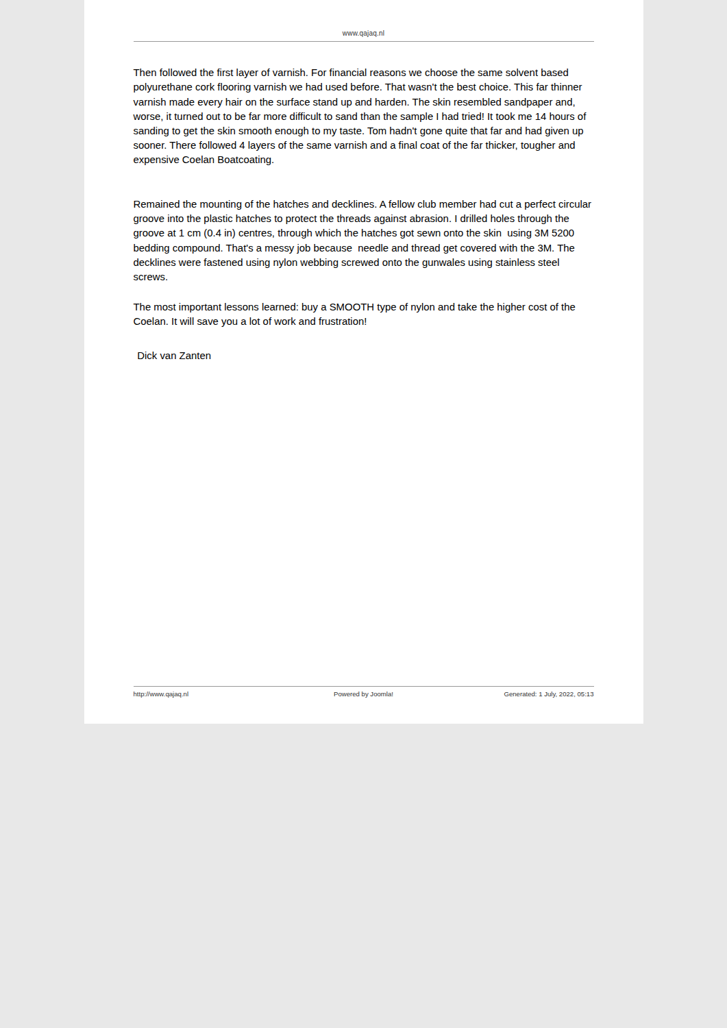www.qajaq.nl
Then followed the first layer of varnish. For financial reasons we choose the same solvent based polyurethane cork flooring varnish we had used before. That wasn't the best choice. This far thinner varnish made every hair on the surface stand up and harden. The skin resembled sandpaper and, worse, it turned out to be far more difficult to sand than the sample I had tried! It took me 14 hours of sanding to get the skin smooth enough to my taste. Tom hadn't gone quite that far and had given up sooner. There followed 4 layers of the same varnish and a final coat of the far thicker, tougher and expensive Coelan Boatcoating.
Remained the mounting of the hatches and decklines. A fellow club member had cut a perfect circular groove into the plastic hatches to protect the threads against abrasion. I drilled holes through the groove at 1 cm (0.4 in) centres, through which the hatches got sewn onto the skin using 3M 5200 bedding compound. That's a messy job because needle and thread get covered with the 3M. The decklines were fastened using nylon webbing screwed onto the gunwales using stainless steel screws.
The most important lessons learned: buy a SMOOTH type of nylon and take the higher cost of the Coelan. It will save you a lot of work and frustration!
Dick van Zanten
http://www.qajaq.nl
Powered by Joomla!
Generated: 1 July, 2022, 05:13